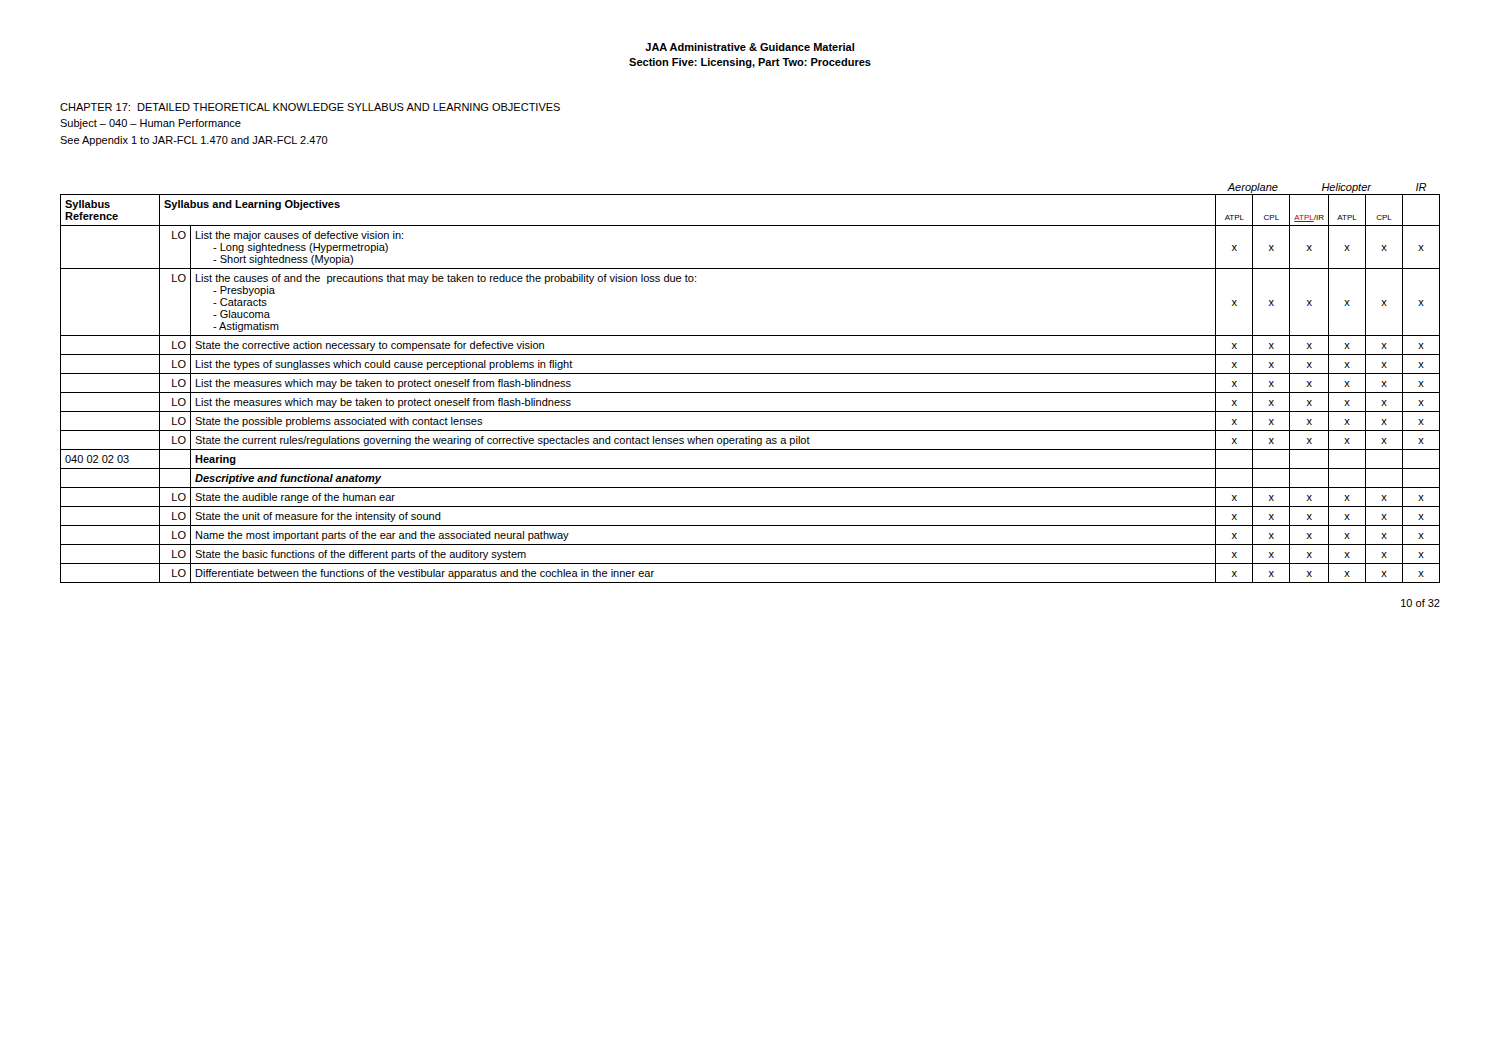JAA Administrative & Guidance Material
Section Five: Licensing, Part Two: Procedures
CHAPTER 17: DETAILED THEORETICAL KNOWLEDGE SYLLABUS AND LEARNING OBJECTIVES
Subject – 040 – Human Performance
See Appendix 1 to JAR-FCL 1.470 and JAR-FCL 2.470
| | | | Aeroplane | Helicopter | IR |
| Syllabus Reference | Syllabus and Learning Objectives | ATPL | CPL | ATPL /IR | ATPL | CPL | |
| | LO | List the major causes of defective vision in: - Long sightedness (Hypermetropia) - Short sightedness (Myopia) | x | x | x | x | x | x |
| | LO | List the causes of and the precautions that may be taken to reduce the probability of vision loss due to: - Presbyopia - Cataracts - Glaucoma - Astigmatism | x | x | x | x | x | x |
| | LO | State the corrective action necessary to compensate for defective vision | x | x | x | x | x | x |
| | LO | List the types of sunglasses which could cause perceptional problems in flight | x | x | x | x | x | x |
| | LO | List the measures which may be taken to protect oneself from flash-blindness | x | x | x | x | x | x |
| | LO | List the measures which may be taken to protect oneself from flash-blindness | x | x | x | x | x | x |
| | LO | State the possible problems associated with contact lenses | x | x | x | x | x | x |
| | LO | State the current rules/regulations governing the wearing of corrective spectacles and contact lenses when operating as a pilot | x | x | x | x | x | x |
| 040 02 02 03 | | Hearing | | | | | | |
| | | Descriptive and functional anatomy | | | | | | |
| | LO | State the audible range of the human ear | x | x | x | x | x | x |
| | LO | State the unit of measure for the intensity of sound | x | x | x | x | x | x |
| | LO | Name the most important parts of the ear and the associated neural pathway | x | x | x | x | x | x |
| | LO | State the basic functions of the different parts of the auditory system | x | x | x | x | x | x |
| | LO | Differentiate between the functions of the vestibular apparatus and the cochlea in the inner ear | x | x | x | x | x | x |
10 of 32